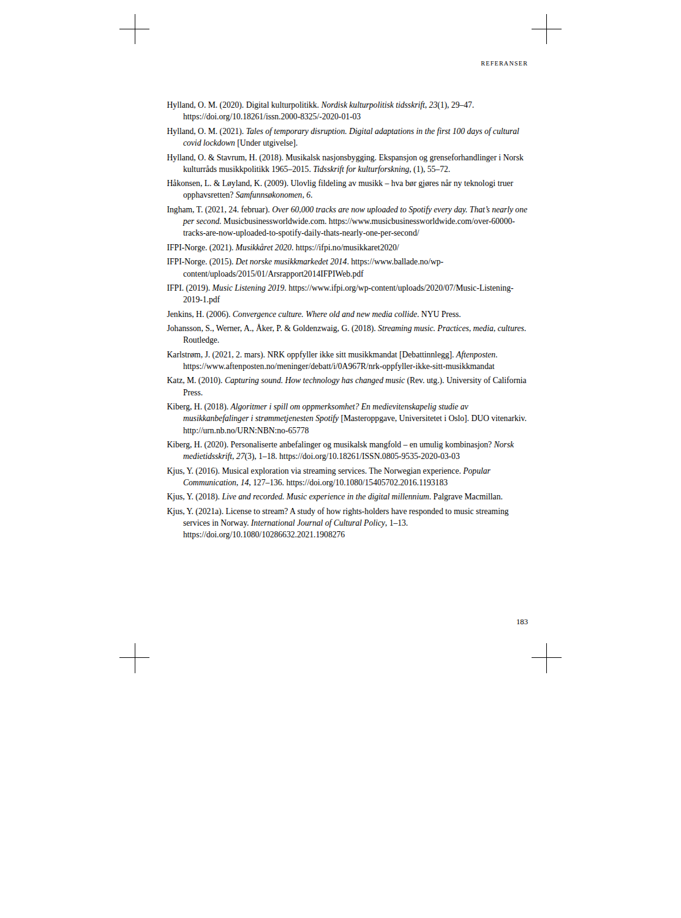Referanser
Hylland, O. M. (2020). Digital kulturpolitikk. Nordisk kulturpolitisk tidsskrift, 23(1), 29–47. https://doi.org/10.18261/issn.2000-8325/-2020-01-03
Hylland, O. M. (2021). Tales of temporary disruption. Digital adaptations in the first 100 days of cultural covid lockdown [Under utgivelse].
Hylland, O. & Stavrum, H. (2018). Musikalsk nasjonsbygging. Ekspansjon og grenseforhandlinger i Norsk kulturråds musikkpolitikk 1965–2015. Tidsskrift for kulturforskning, (1), 55–72.
Håkonsen, L. & Løyland, K. (2009). Ulovlig fildeling av musikk – hva bør gjøres når ny teknologi truer opphavsretten? Samfunnsøkonomen, 6.
Ingham, T. (2021, 24. februar). Over 60,000 tracks are now uploaded to Spotify every day. That’s nearly one per second. Musicbusinessworldwide.com. https://www.musicbusinessworldwide.com/over-60000-tracks-are-now-uploaded-to-spotify-daily-thats-nearly-one-per-second/
IFPI-Norge. (2021). Musikkåret 2020. https://ifpi.no/musikkaret2020/
IFPI-Norge. (2015). Det norske musikkmarkedet 2014. https://www.ballade.no/wp-content/uploads/2015/01/Arsrapport2014IFPIWeb.pdf
IFPI. (2019). Music Listening 2019. https://www.ifpi.org/wp-content/uploads/2020/07/Music-Listening-2019-1.pdf
Jenkins, H. (2006). Convergence culture. Where old and new media collide. NYU Press.
Johansson, S., Werner, A., Åker, P. & Goldenzwaig, G. (2018). Streaming music. Practices, media, cultures. Routledge.
Karlstrøm, J. (2021, 2. mars). NRK oppfyller ikke sitt musikkmandat [Debattinnlegg]. Aftenposten. https://www.aftenposten.no/meninger/debatt/i/0A967R/nrk-oppfyller-ikke-sitt-musikkmandat
Katz, M. (2010). Capturing sound. How technology has changed music (Rev. utg.). University of California Press.
Kiberg, H. (2018). Algoritmer i spill om oppmerksomhet? En medievitenskapelig studie av musikkanbefalinger i strømmetjenesten Spotify [Masteroppgave, Universitetet i Oslo]. DUO vitenarkiv. http://urn.nb.no/URN:NBN:no-65778
Kiberg, H. (2020). Personaliserte anbefalinger og musikalsk mangfold – en umulig kombinasjon? Norsk medietidsskrift, 27(3), 1–18. https://doi.org/10.18261/ISSN.0805-9535-2020-03-03
Kjus, Y. (2016). Musical exploration via streaming services. The Norwegian experience. Popular Communication, 14, 127–136. https://doi.org/10.1080/15405702.2016.1193183
Kjus, Y. (2018). Live and recorded. Music experience in the digital millennium. Palgrave Macmillan.
Kjus, Y. (2021a). License to stream? A study of how rights-holders have responded to music streaming services in Norway. International Journal of Cultural Policy, 1–13. https://doi.org/10.1080/10286632.2021.1908276
183